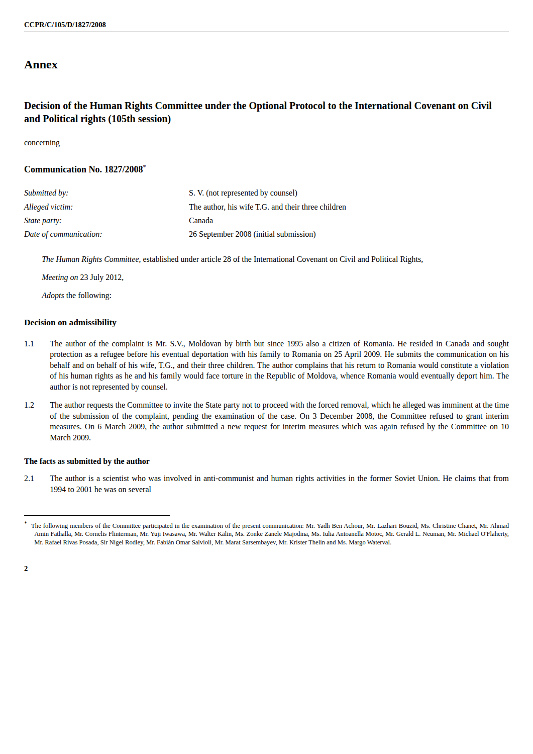CCPR/C/105/D/1827/2008
Annex
Decision of the Human Rights Committee under the Optional Protocol to the International Covenant on Civil and Political rights (105th session)
concerning
Communication No. 1827/2008*
| Submitted by: | S. V. (not represented by counsel) |
| Alleged victim: | The author, his wife T.G. and their three children |
| State party: | Canada |
| Date of communication: | 26 September 2008 (initial submission) |
The Human Rights Committee, established under article 28 of the International Covenant on Civil and Political Rights,
Meeting on 23 July 2012,
Adopts the following:
Decision on admissibility
1.1 The author of the complaint is Mr. S.V., Moldovan by birth but since 1995 also a citizen of Romania. He resided in Canada and sought protection as a refugee before his eventual deportation with his family to Romania on 25 April 2009. He submits the communication on his behalf and on behalf of his wife, T.G., and their three children. The author complains that his return to Romania would constitute a violation of his human rights as he and his family would face torture in the Republic of Moldova, whence Romania would eventually deport him. The author is not represented by counsel.
1.2 The author requests the Committee to invite the State party not to proceed with the forced removal, which he alleged was imminent at the time of the submission of the complaint, pending the examination of the case. On 3 December 2008, the Committee refused to grant interim measures. On 6 March 2009, the author submitted a new request for interim measures which was again refused by the Committee on 10 March 2009.
The facts as submitted by the author
2.1 The author is a scientist who was involved in anti-communist and human rights activities in the former Soviet Union. He claims that from 1994 to 2001 he was on several
* The following members of the Committee participated in the examination of the present communication: Mr. Yadh Ben Achour, Mr. Lazhari Bouzid, Ms. Christine Chanet, Mr. Ahmad Amin Fathalla, Mr. Cornelis Flinterman, Mr. Yuji Iwasawa, Mr. Walter Kälin, Ms. Zonke Zanele Majodina, Ms. Iulia Antoanella Motoc, Mr. Gerald L. Neuman, Mr. Michael O'Flaherty, Mr. Rafael Rivas Posada, Sir Nigel Rodley, Mr. Fabián Omar Salvioli, Mr. Marat Sarsembayev, Mr. Krister Thelin and Ms. Margo Waterval.
2